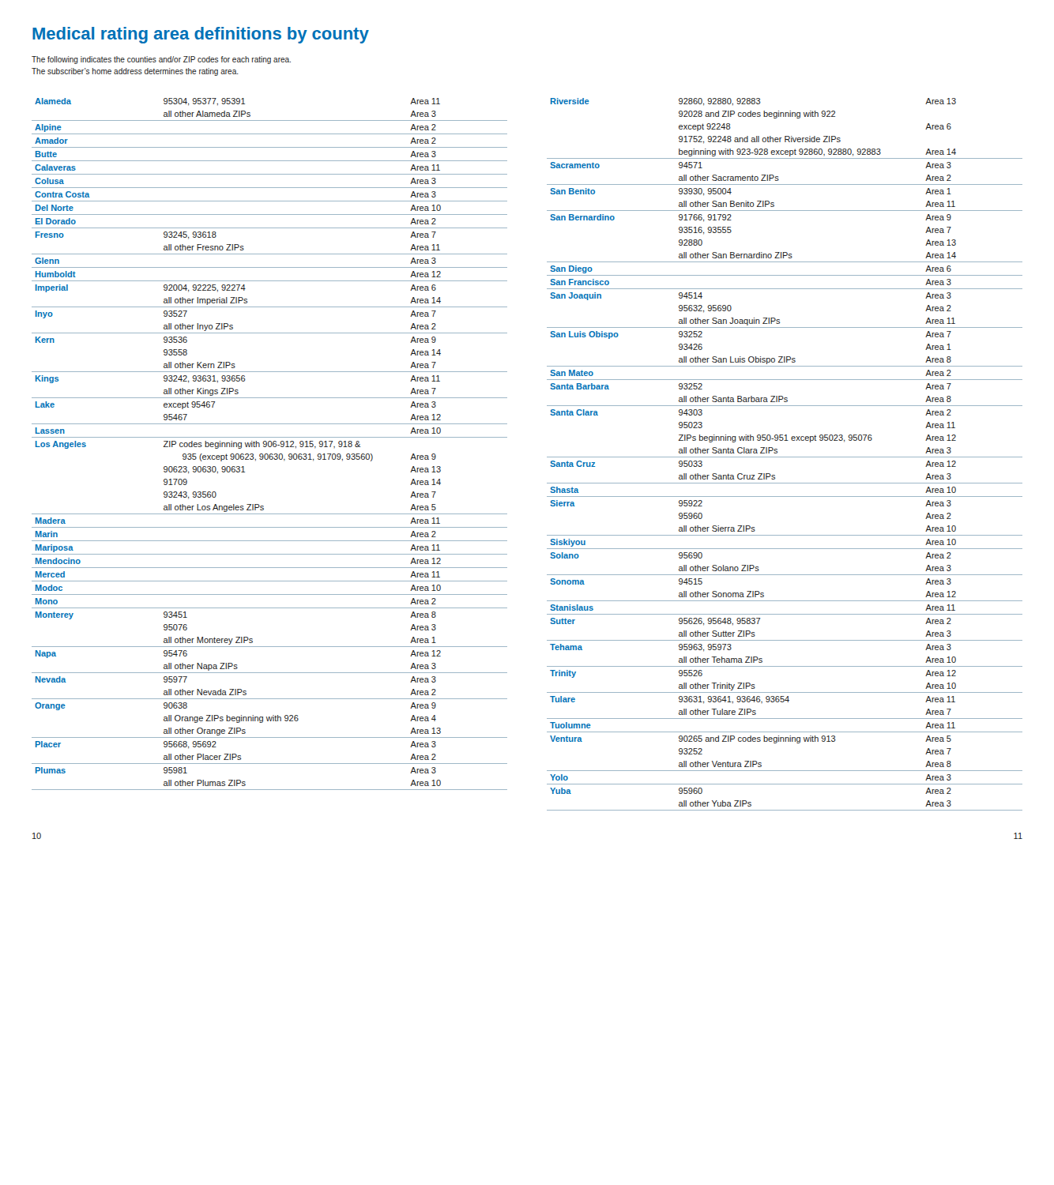Medical rating area definitions by county
The following indicates the counties and/or ZIP codes for each rating area.
The subscriber’s home address determines the rating area.
| Alameda | 95304, 95377, 95391 | Area 11 |
| | all other Alameda ZIPs | Area 3 |
| Alpine | | Area 2 |
| Amador | | Area 2 |
| Butte | | Area 3 |
| Calaveras | | Area 11 |
| Colusa | | Area 3 |
| Contra Costa | | Area 3 |
| Del Norte | | Area 10 |
| El Dorado | | Area 2 |
| Fresno | 93245, 93618 | Area 7 |
| | all other Fresno ZIPs | Area 11 |
| Glenn | | Area 3 |
| Humboldt | | Area 12 |
| Imperial | 92004, 92225, 92274 | Area 6 |
| | all other Imperial ZIPs | Area 14 |
| Inyo | 93527 | Area 7 |
| | all other Inyo ZIPs | Area 2 |
| Kern | 93536 | Area 9 |
| | 93558 | Area 14 |
| | all other Kern ZIPs | Area 7 |
| Kings | 93242, 93631, 93656 | Area 11 |
| | all other Kings ZIPs | Area 7 |
| Lake | except 95467 | Area 3 |
| | 95467 | Area 12 |
| Lassen | | Area 10 |
| Los Angeles | ZIP codes beginning with 906-912, 915, 917, 918 & | |
| | 935 (except 90623, 90630, 90631, 91709, 93560) | Area 9 |
| | 90623, 90630, 90631 | Area 13 |
| | 91709 | Area 14 |
| | 93243, 93560 | Area 7 |
| | all other Los Angeles ZIPs | Area 5 |
| Madera | | Area 11 |
| Marin | | Area 2 |
| Mariposa | | Area 11 |
| Mendocino | | Area 12 |
| Merced | | Area 11 |
| Modoc | | Area 10 |
| Mono | | Area 2 |
| Monterey | 93451 | Area 8 |
| | 95076 | Area 3 |
| | all other Monterey ZIPs | Area 1 |
| Napa | 95476 | Area 12 |
| | all other Napa ZIPs | Area 3 |
| Nevada | 95977 | Area 3 |
| | all other Nevada ZIPs | Area 2 |
| Orange | 90638 | Area 9 |
| | all Orange ZIPs beginning with 926 | Area 4 |
| | all other Orange ZIPs | Area 13 |
| Placer | 95668, 95692 | Area 3 |
| | all other Placer ZIPs | Area 2 |
| Plumas | 95981 | Area 3 |
| | all other Plumas ZIPs | Area 10 |
| Riverside | 92860, 92880, 92883 | Area 13 |
| | 92028 and ZIP codes beginning with 922 | |
| | except 92248 | Area 6 |
| | 91752, 92248 and all other Riverside ZIPs | |
| | beginning with 923-928 except 92860, 92880, 92883 | Area 14 |
| Sacramento | 94571 | Area 3 |
| | all other Sacramento ZIPs | Area 2 |
| San Benito | 93930, 95004 | Area 1 |
| | all other San Benito ZIPs | Area 11 |
| San Bernardino | 91766, 91792 | Area 9 |
| | 93516, 93555 | Area 7 |
| | 92880 | Area 13 |
| | all other San Bernardino ZIPs | Area 14 |
| San Diego | | Area 6 |
| San Francisco | | Area 3 |
| San Joaquin | 94514 | Area 3 |
| | 95632, 95690 | Area 2 |
| | all other San Joaquin ZIPs | Area 11 |
| San Luis Obispo | 93252 | Area 7 |
| | 93426 | Area 1 |
| | all other San Luis Obispo ZIPs | Area 8 |
| San Mateo | | Area 2 |
| Santa Barbara | 93252 | Area 7 |
| | all other Santa Barbara ZIPs | Area 8 |
| Santa Clara | 94303 | Area 2 |
| | 95023 | Area 11 |
| | ZIPs beginning with 950-951 except 95023, 95076 | Area 12 |
| | all other Santa Clara ZIPs | Area 3 |
| Santa Cruz | 95033 | Area 12 |
| | all other Santa Cruz ZIPs | Area 3 |
| Shasta | | Area 10 |
| Sierra | 95922 | Area 3 |
| | 95960 | Area 2 |
| | all other Sierra ZIPs | Area 10 |
| Siskiyou | | Area 10 |
| Solano | 95690 | Area 2 |
| | all other Solano ZIPs | Area 3 |
| Sonoma | 94515 | Area 3 |
| | all other Sonoma ZIPs | Area 12 |
| Stanislaus | | Area 11 |
| Sutter | 95626, 95648, 95837 | Area 2 |
| | all other Sutter ZIPs | Area 3 |
| Tehama | 95963, 95973 | Area 3 |
| | all other Tehama ZIPs | Area 10 |
| Trinity | 95526 | Area 12 |
| | all other Trinity ZIPs | Area 10 |
| Tulare | 93631, 93641, 93646, 93654 | Area 11 |
| | all other Tulare ZIPs | Area 7 |
| Tuolumne | | Area 11 |
| Ventura | 90265 and ZIP codes beginning with 913 | Area 5 |
| | 93252 | Area 7 |
| | all other Ventura ZIPs | Area 8 |
| Yolo | | Area 3 |
| Yuba | 95960 | Area 2 |
| | all other Yuba ZIPs | Area 3 |
10 11